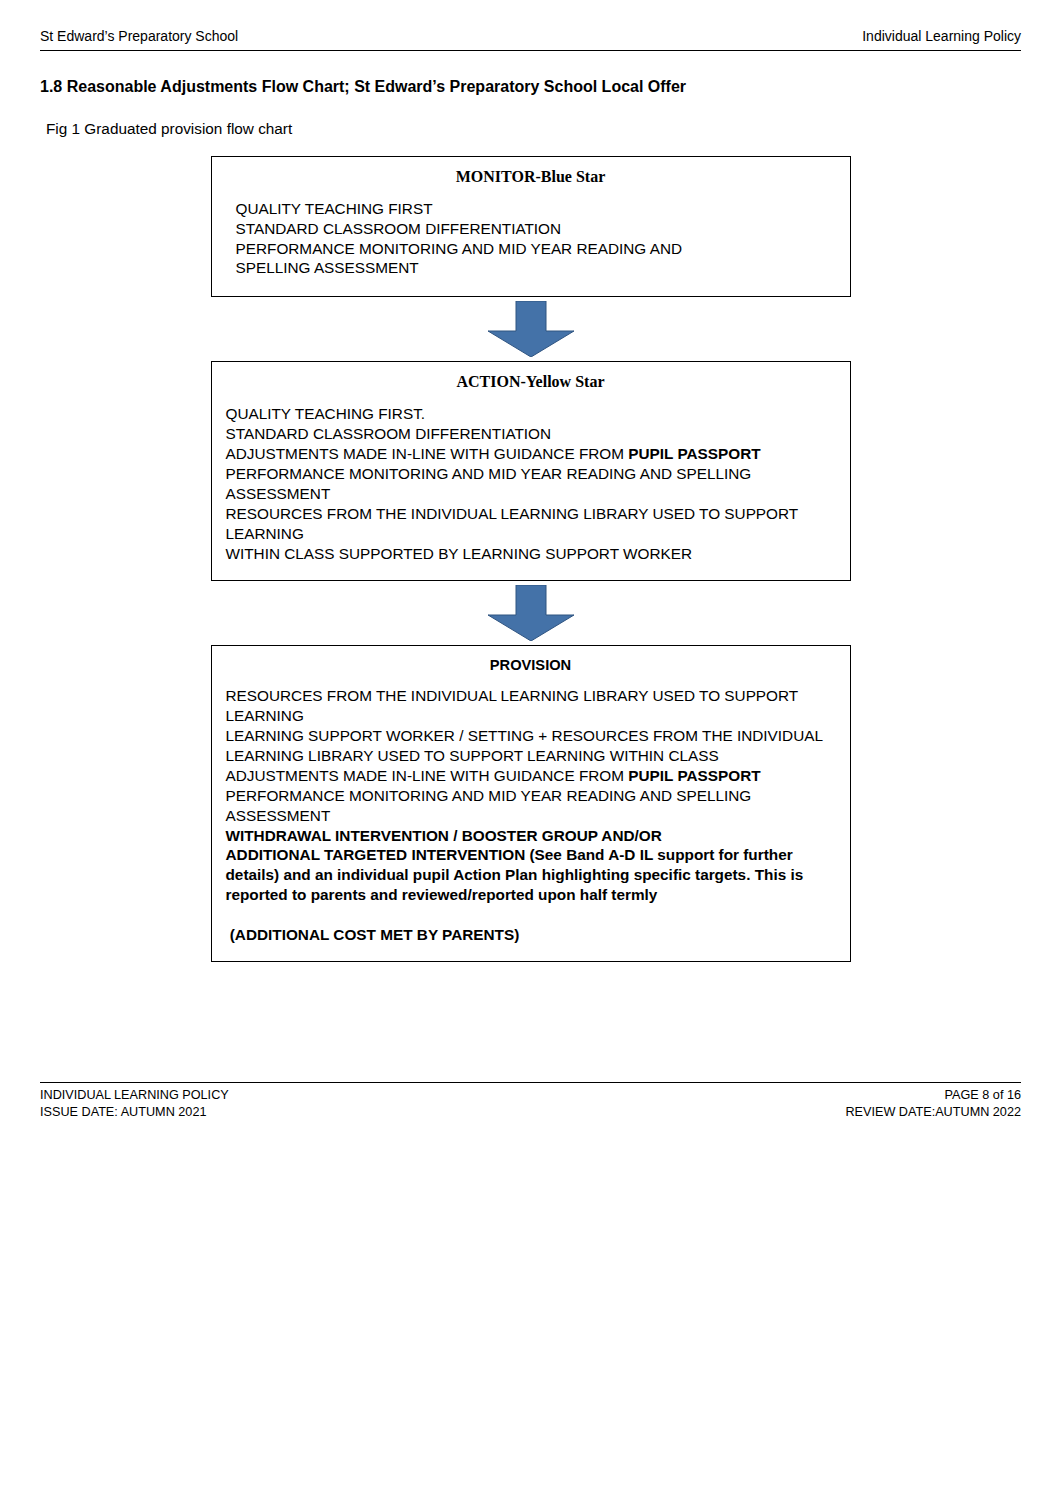St Edward’s Preparatory School Individual Learning Policy
1.8 Reasonable Adjustments Flow Chart; St Edward’s Preparatory School Local Offer
Fig 1 Graduated provision flow chart
MONITOR-Blue Star
QUALITY TEACHING FIRST
STANDARD CLASSROOM DIFFERENTIATION
PERFORMANCE MONITORING AND MID YEAR READING AND
SPELLING ASSESSMENT
ACTION-Yellow Star
QUALITY TEACHING FIRST.
STANDARD CLASSROOM DIFFERENTIATION
ADJUSTMENTS MADE IN-LINE WITH GUIDANCE FROM PUPIL PASSPORT
PERFORMANCE MONITORING AND MID YEAR READING AND SPELLING ASSESSMENT
RESOURCES FROM THE INDIVIDUAL LEARNING LIBRARY USED TO SUPPORT LEARNING
WITHIN CLASS SUPPORTED BY LEARNING SUPPORT WORKER
PROVISION
RESOURCES FROM THE INDIVIDUAL LEARNING LIBRARY USED TO SUPPORT LEARNING
LEARNING SUPPORT WORKER / SETTING + RESOURCES FROM THE INDIVIDUAL LEARNING LIBRARY USED TO SUPPORT LEARNING WITHIN CLASS
ADJUSTMENTS MADE IN-LINE WITH GUIDANCE FROM PUPIL PASSPORT
PERFORMANCE MONITORING AND MID YEAR READING AND SPELLING ASSESSMENT
WITHDRAWAL INTERVENTION / BOOSTER GROUP AND/OR
ADDITIONAL TARGETED INTERVENTION (See Band A-D IL support for further details) and an individual pupil Action Plan highlighting specific targets. This is reported to parents and reviewed/reported upon half termly
(ADDITIONAL COST MET BY PARENTS)
INDIVIDUAL LEARNING POLICY ISSUE DATE: AUTUMN 2021
PAGE 8 of 16 REVIEW DATE:AUTUMN 2022